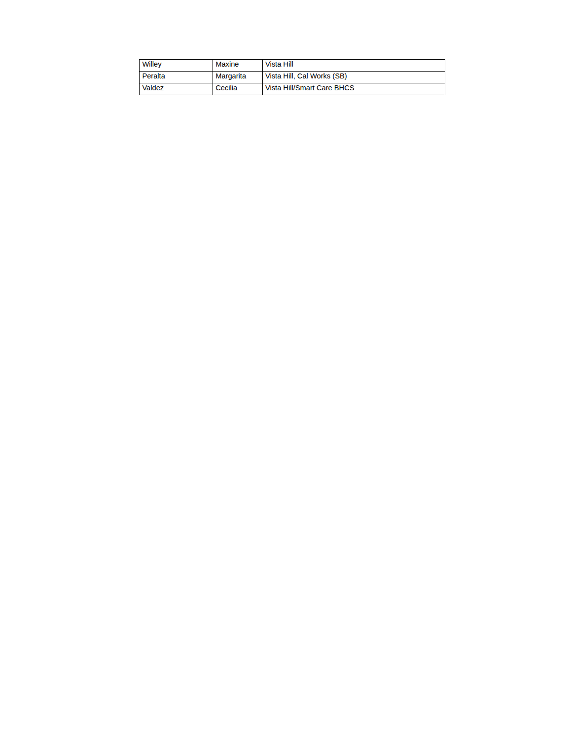| Willey | Maxine | Vista Hill |
| Peralta | Margarita | Vista Hill, Cal Works (SB) |
| Valdez | Cecilia | Vista Hill/Smart Care BHCS |